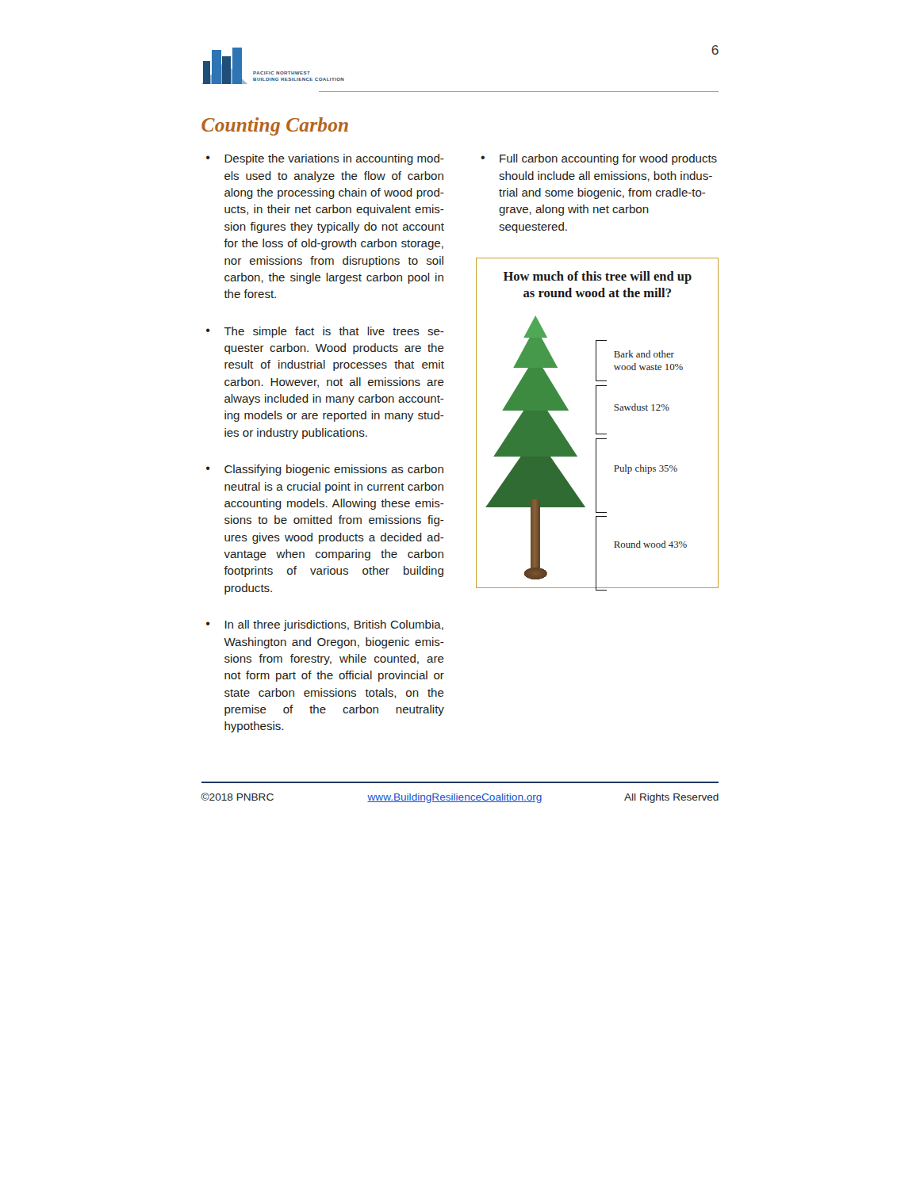6
Pacific Northwest
Building Resilience Coalition
Counting Carbon
Despite the variations in accounting models used to analyze the flow of carbon along the processing chain of wood products, in their net carbon equivalent emission figures they typically do not account for the loss of old-growth carbon storage, nor emissions from disruptions to soil carbon, the single largest carbon pool in the forest.
The simple fact is that live trees sequester carbon. Wood products are the result of industrial processes that emit carbon. However, not all emissions are always included in many carbon accounting models or are reported in many studies or industry publications.
Classifying biogenic emissions as carbon neutral is a crucial point in current carbon accounting models. Allowing these emissions to be omitted from emissions figures gives wood products a decided advantage when comparing the carbon footprints of various other building products.
In all three jurisdictions, British Columbia, Washington and Oregon, biogenic emissions from forestry, while counted, are not form part of the official provincial or state carbon emissions totals, on the premise of the carbon neutrality hypothesis.
Full carbon accounting for wood products should include all emissions, both industrial and some biogenic, from cradle-to-grave, along with net carbon sequestered.
How much of this tree will end up
as round wood at the mill?
Bark and other
wood waste 10% Sawdust 12% Pulp chips 35% Round wood 43%
©2018 PNBRC
www.BuildingResilienceCoalition.org
All Rights Reserved